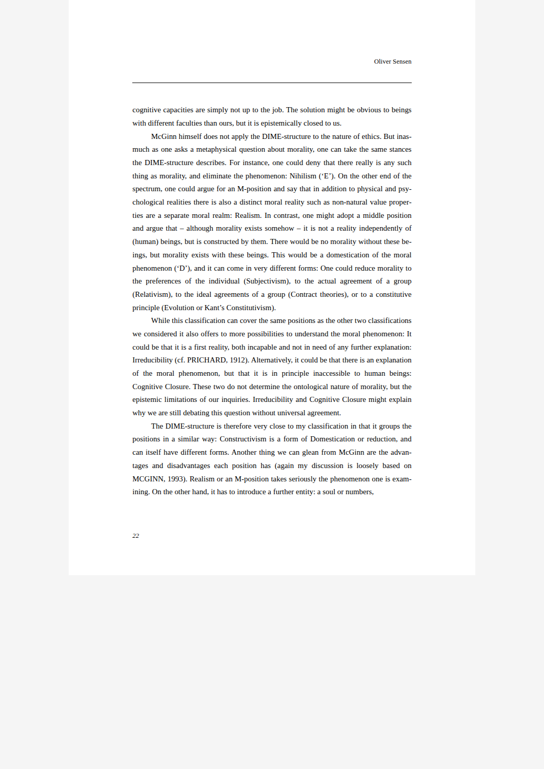Oliver Sensen
cognitive capacities are simply not up to the job. The solution might be obvious to beings with different faculties than ours, but it is epistemically closed to us.
McGinn himself does not apply the DIME-structure to the nature of ethics. But inasmuch as one asks a metaphysical question about morality, one can take the same stances the DIME-structure describes. For instance, one could deny that there really is any such thing as morality, and eliminate the phenomenon: Nihilism (‘E’). On the other end of the spectrum, one could argue for an M-position and say that in addition to physical and psychological realities there is also a distinct moral reality such as non-natural value properties are a separate moral realm: Realism. In contrast, one might adopt a middle position and argue that – although morality exists somehow – it is not a reality independently of (human) beings, but is constructed by them. There would be no morality without these beings, but morality exists with these beings. This would be a domestication of the moral phenomenon (‘D’), and it can come in very different forms: One could reduce morality to the preferences of the individual (Subjectivism), to the actual agreement of a group (Relativism), to the ideal agreements of a group (Contract theories), or to a constitutive principle (Evolution or Kant’s Constitutivism).
While this classification can cover the same positions as the other two classifications we considered it also offers to more possibilities to understand the moral phenomenon: It could be that it is a first reality, both incapable and not in need of any further explanation: Irreducibility (cf. PRICHARD, 1912). Alternatively, it could be that there is an explanation of the moral phenomenon, but that it is in principle inaccessible to human beings: Cognitive Closure. These two do not determine the ontological nature of morality, but the epistemic limitations of our inquiries. Irreducibility and Cognitive Closure might explain why we are still debating this question without universal agreement.
The DIME-structure is therefore very close to my classification in that it groups the positions in a similar way: Constructivism is a form of Domestication or reduction, and can itself have different forms. Another thing we can glean from McGinn are the advantages and disadvantages each position has (again my discussion is loosely based on MCGINN, 1993). Realism or an M-position takes seriously the phenomenon one is examining. On the other hand, it has to introduce a further entity: a soul or numbers,
22